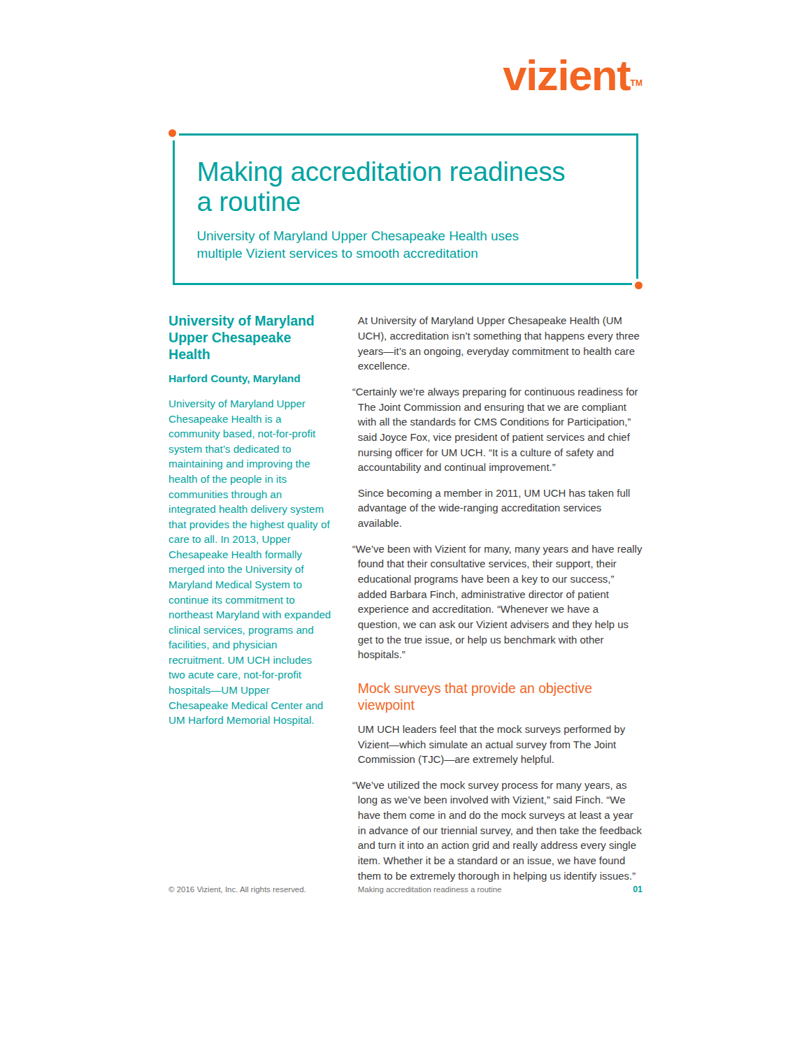vizient TM
Making accreditation readiness
a routine
University of Maryland Upper Chesapeake Health uses
multiple Vizient services to smooth accreditation
University of Maryland Upper Chesapeake Health
Harford County, Maryland
University of Maryland Upper Chesapeake Health is a community based, not-for-profit system that’s dedicated to maintaining and improving the health of the people in its communities through an integrated health delivery system that provides the highest quality of care to all. In 2013, Upper Chesapeake Health formally merged into the University of Maryland Medical System to continue its commitment to northeast Maryland with expanded clinical services, programs and facilities, and physician recruitment. UM UCH includes two acute care, not-for-profit hospitals—UM Upper Chesapeake Medical Center and UM Harford Memorial Hospital.
At University of Maryland Upper Chesapeake Health (UM UCH), accreditation isn’t something that happens every three years—it’s an ongoing, everyday commitment to health care excellence.
“Certainly we’re always preparing for continuous readiness for The Joint Commission and ensuring that we are compliant with all the standards for CMS Conditions for Participation,” said Joyce Fox, vice president of patient services and chief nursing officer for UM UCH. “It is a culture of safety and accountability and continual improvement.”
Since becoming a member in 2011, UM UCH has taken full advantage of the wide-ranging accreditation services available.
“We’ve been with Vizient for many, many years and have really found that their consultative services, their support, their educational programs have been a key to our success,” added Barbara Finch, administrative director of patient experience and accreditation. “Whenever we have a question, we can ask our Vizient advisers and they help us get to the true issue, or help us benchmark with other hospitals.”
Mock surveys that provide an objective viewpoint
UM UCH leaders feel that the mock surveys performed by Vizient—which simulate an actual survey from The Joint Commission (TJC)—are extremely helpful.
“We’ve utilized the mock survey process for many years, as long as we’ve been involved with Vizient,” said Finch. “We have them come in and do the mock surveys at least a year in advance of our triennial survey, and then take the feedback and turn it into an action grid and really address every single item. Whether it be a standard or an issue, we have found them to be extremely thorough in helping us identify issues.”
© 2016 Vizient, Inc. All rights reserved.
Making accreditation readiness a routine
01